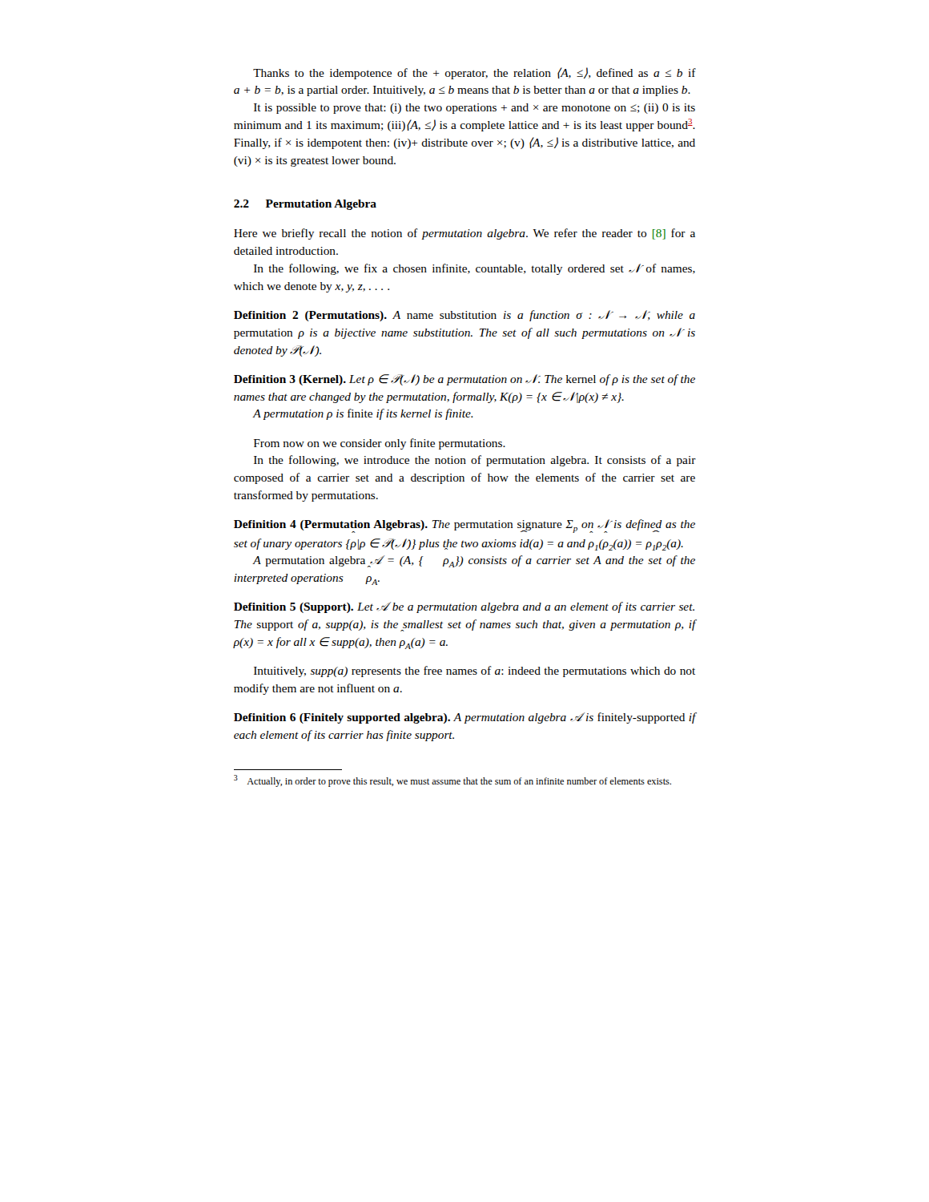Thanks to the idempotence of the + operator, the relation ⟨A, ≤⟩, defined as a ≤ b if a + b = b, is a partial order. Intuitively, a ≤ b means that b is better than a or that a implies b.
It is possible to prove that: (i) the two operations + and × are monotone on ≤; (ii) 0 is its minimum and 1 its maximum; (iii)⟨A, ≤⟩ is a complete lattice and + is its least upper bound3. Finally, if × is idempotent then: (iv)+ distribute over ×; (v) ⟨A, ≤⟩ is a distributive lattice, and (vi) × is its greatest lower bound.
2.2 Permutation Algebra
Here we briefly recall the notion of permutation algebra. We refer the reader to [8] for a detailed introduction.
In the following, we fix a chosen infinite, countable, totally ordered set 𝒩 of names, which we denote by x, y, z, . . . .
Definition 2 (Permutations). A name substitution is a function σ : 𝒩 → 𝒩, while a permutation ρ is a bijective name substitution. The set of all such permutations on 𝒩 is denoted by 𝒫(𝒩).
Definition 3 (Kernel). Let ρ ∈ 𝒫(𝒩) be a permutation on 𝒩. The kernel of ρ is the set of the names that are changed by the permutation, formally, K(ρ) = {x ∈ 𝒩|ρ(x) ≠ x}.
A permutation ρ is finite if its kernel is finite.
From now on we consider only finite permutations.
In the following, we introduce the notion of permutation algebra. It consists of a pair composed of a carrier set and a description of how the elements of the carrier set are transformed by permutations.
Definition 4 (Permutation Algebras). The permutation signature Σp on 𝒩 is defined as the set of unary operators {̂ρ|ρ ∈ 𝒫(𝒩)} plus the two axioms ̂id(a) = a and ̂ρ1(̂ρ2(a)) = ̂ρ1ρ2(a).
A permutation algebra 𝒜 = (A, {̂ρA}) consists of a carrier set A and the set of the interpreted operations ̂ρA.
Definition 5 (Support). Let 𝒜 be a permutation algebra and a an element of its carrier set. The support of a, supp(a), is the smallest set of names such that, given a permutation ρ, if ρ(x) = x for all x ∈ supp(a), then ̂ρA(a) = a.
Intuitively, supp(a) represents the free names of a: indeed the permutations which do not modify them are not influent on a.
Definition 6 (Finitely supported algebra). A permutation algebra 𝒜 is finitely-supported if each element of its carrier has finite support.
3 Actually, in order to prove this result, we must assume that the sum of an infinite number of elements exists.